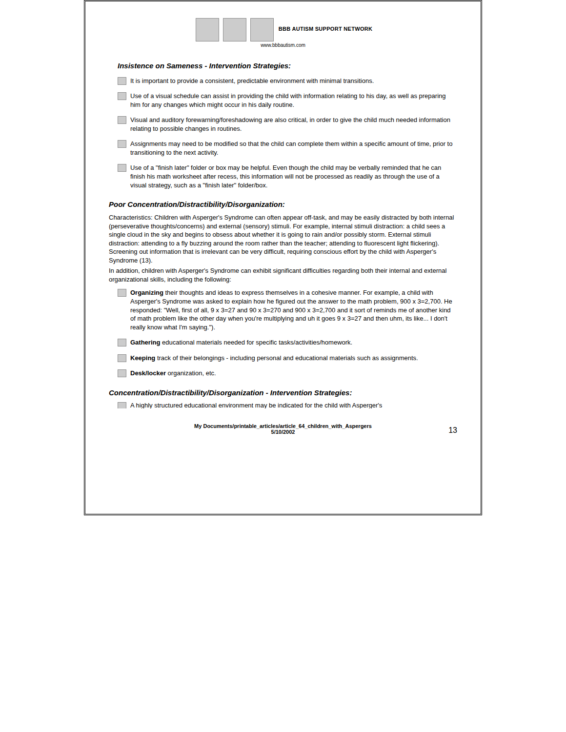BBB AUTISM SUPPORT NETWORK
www.bbbautism.com
Insistence on Sameness - Intervention Strategies:
It is important to provide a consistent, predictable environment with minimal transitions.
Use of a visual schedule can assist in providing the child with information relating to his day, as well as preparing him for any changes which might occur in his daily routine.
Visual and auditory forewarning/foreshadowing are also critical, in order to give the child much needed information relating to possible changes in routines.
Assignments may need to be modified so that the child can complete them within a specific amount of time, prior to transitioning to the next activity.
Use of a "finish later" folder or box may be helpful. Even though the child may be verbally reminded that he can finish his math worksheet after recess, this information will not be processed as readily as through the use of a visual strategy, such as a "finish later" folder/box.
Poor Concentration/Distractibility/Disorganization:
Characteristics: Children with Asperger's Syndrome can often appear off-task, and may be easily distracted by both internal (perseverative thoughts/concerns) and external (sensory) stimuli. For example, internal stimuli distraction: a child sees a single cloud in the sky and begins to obsess about whether it is going to rain and/or possibly storm. External stimuli distraction: attending to a fly buzzing around the room rather than the teacher; attending to fluorescent light flickering). Screening out information that is irrelevant can be very difficult, requiring conscious effort by the child with Asperger's Syndrome (13).
In addition, children with Asperger's Syndrome can exhibit significant difficulties regarding both their internal and external organizational skills, including the following:
Organizing their thoughts and ideas to express themselves in a cohesive manner. For example, a child with Asperger's Syndrome was asked to explain how he figured out the answer to the math problem, 900 x 3=2,700. He responded: "Well, first of all, 9 x 3=27 and 90 x 3=270 and 900 x 3=2,700 and it sort of reminds me of another kind of math problem like the other day when you're multiplying and uh it goes 9 x 3=27 and then uhm, its like... I don't really know what I'm saying.").
Gathering educational materials needed for specific tasks/activities/homework.
Keeping track of their belongings - including personal and educational materials such as assignments.
Desk/locker organization, etc.
Concentration/Distractibility/Disorganization - Intervention Strategies:
A highly structured educational environment may be indicated for the child with Asperger's
My Documents/printable_articles/article_64_children_with_Aspergers 5/10/2002 13